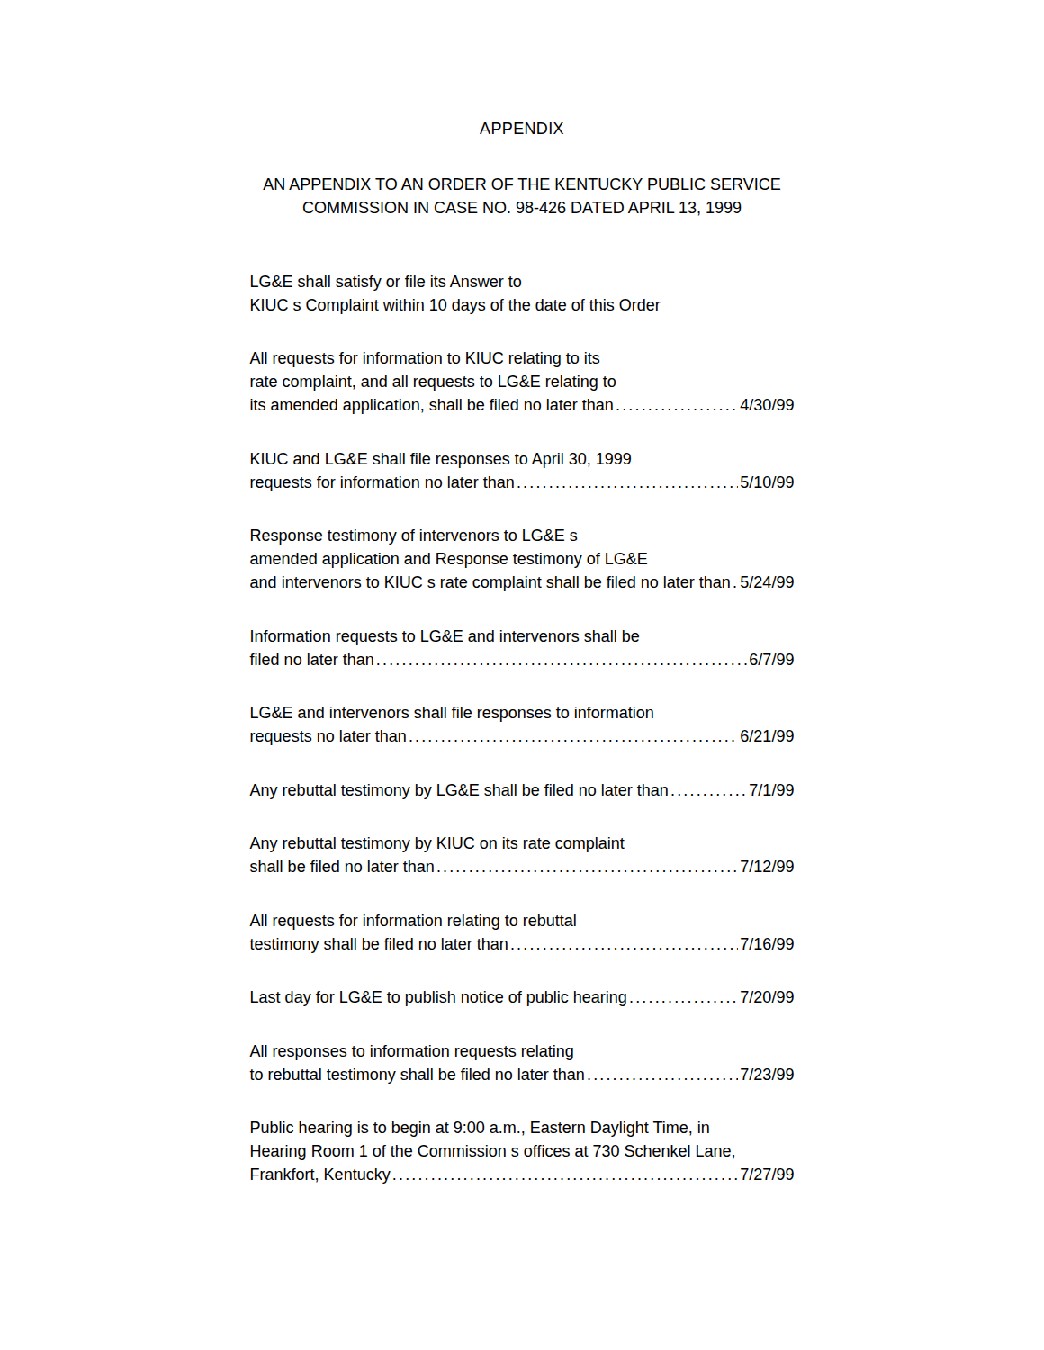APPENDIX
AN APPENDIX TO AN ORDER OF THE KENTUCKY PUBLIC SERVICE
COMMISSION IN CASE NO. 98-426 DATED APRIL 13, 1999
LG&E shall satisfy or file its Answer to
KIUC s Complaint within 10 days of the date of this Order
All requests for information to KIUC relating to its
rate complaint, and all requests to LG&E relating to
its amended application, shall be filed no later than ..................................................................................................... 4/30/99
KIUC and LG&E shall file responses to April 30, 1999
requests for information no later than ..................................................................................................... 5/10/99
Response testimony of intervenors to LG&E s
amended application and Response testimony of LG&E
and intervenors to KIUC s rate complaint shall be filed no later than ..................................................................................................... 5/24/99
Information requests to LG&E and intervenors shall be
filed no later than ..................................................................................................... 6/7/99
LG&E and intervenors shall file responses to information
requests no later than ..................................................................................................... 6/21/99
Any rebuttal testimony by LG&E shall be filed no later than ..................................................................................................... 7/1/99
Any rebuttal testimony by KIUC on its rate complaint
shall be filed no later than ..................................................................................................... 7/12/99
All requests for information relating to rebuttal
testimony shall be filed no later than ..................................................................................................... 7/16/99
Last day for LG&E to publish notice of public hearing ..................................................................................................... 7/20/99
All responses to information requests relating
to rebuttal testimony shall be filed no later than ..................................................................................................... 7/23/99
Public hearing is to begin at 9:00 a.m., Eastern Daylight Time, in
Hearing Room 1 of the Commission s offices at 730 Schenkel Lane,
Frankfort, Kentucky ..................................................................................................... 7/27/99